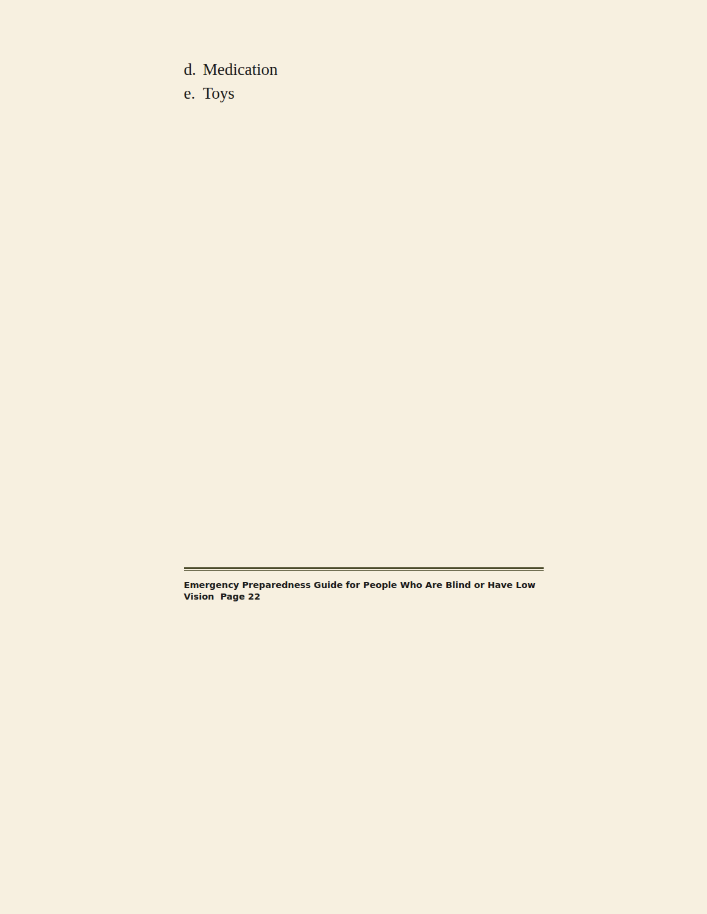d. Medication
e. Toys
Emergency Preparedness Guide for People Who Are Blind or Have Low Vision Page 22